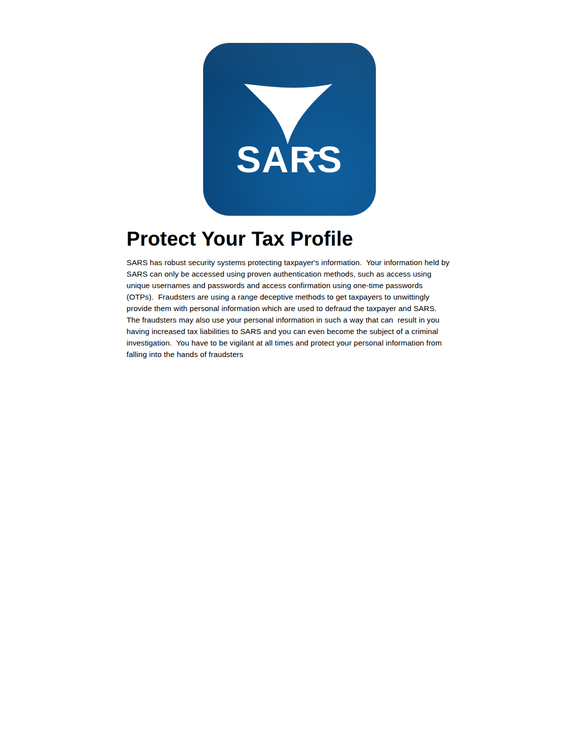SARS
Protect Your Tax Profile
SARS has robust security systems protecting taxpayer's information. Your information held by SARS can only be accessed using proven authentication methods, such as access using unique usernames and passwords and access confirmation using one-time passwords (OTPs). Fraudsters are using a range deceptive methods to get taxpayers to unwittingly provide them with personal information which are used to defraud the taxpayer and SARS. The fraudsters may also use your personal information in such a way that can result in you having increased tax liabilities to SARS and you can even become the subject of a criminal investigation. You have to be vigilant at all times and protect your personal information from falling into the hands of fraudsters